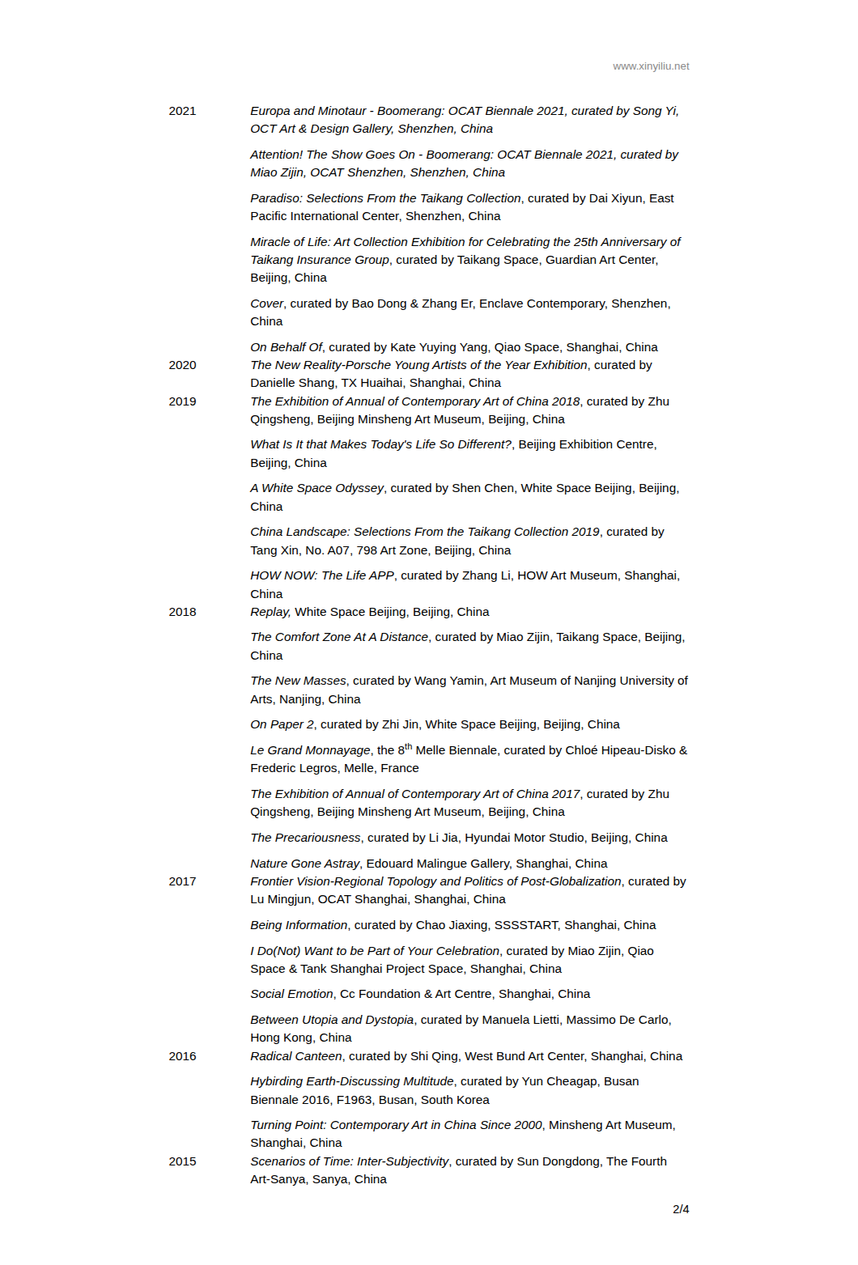www.xinyiliu.net
| 2021 | Europa and Minotaur - Boomerang: OCAT Biennale 2021, curated by Song Yi, OCT Art & Design Gallery, Shenzhen, China Attention! The Show Goes On - Boomerang: OCAT Biennale 2021, curated by Miao Zijin, OCAT Shenzhen, Shenzhen, China Paradiso: Selections From the Taikang Collection , curated by Dai Xiyun, East Pacific International Center, Shenzhen, China Miracle of Life: Art Collection Exhibition for Celebrating the 25th Anniversary of Taikang Insurance Group , curated by Taikang Space, Guardian Art Center, Beijing, China Cover , curated by Bao Dong & Zhang Er, Enclave Contemporary, Shenzhen, China On Behalf Of , curated by Kate Yuying Yang, Qiao Space, Shanghai, China |
| 2020 | The New Reality-Porsche Young Artists of the Year Exhibition , curated by Danielle Shang, TX Huaihai, Shanghai, China |
| 2019 | The Exhibition of Annual of Contemporary Art of China 2018 , curated by Zhu Qingsheng, Beijing Minsheng Art Museum, Beijing, China What Is It that Makes Today's Life So Different? , Beijing Exhibition Centre, Beijing, China A White Space Odyssey , curated by Shen Chen, White Space Beijing, Beijing, China China Landscape: Selections From the Taikang Collection 2019 , curated by Tang Xin, No. A07, 798 Art Zone, Beijing, China HOW NOW: The Life APP , curated by Zhang Li, HOW Art Museum, Shanghai, China |
| 2018 | Replay, White Space Beijing, Beijing, China The Comfort Zone At A Distance , curated by Miao Zijin, Taikang Space, Beijing, China The New Masses , curated by Wang Yamin, Art Museum of Nanjing University of Arts, Nanjing, China On Paper 2 , curated by Zhi Jin, White Space Beijing, Beijing, China Le Grand Monnayage , the 8 th Melle Biennale, curated by Chloé Hipeau-Disko & Frederic Legros, Melle, France The Exhibition of Annual of Contemporary Art of China 2017 , curated by Zhu Qingsheng, Beijing Minsheng Art Museum, Beijing, China The Precariousness , curated by Li Jia, Hyundai Motor Studio, Beijing, China Nature Gone Astray , Edouard Malingue Gallery, Shanghai, China |
| 2017 | Frontier Vision-Regional Topology and Politics of Post-Globalization , curated by Lu Mingjun, OCAT Shanghai, Shanghai, China Being Information , curated by Chao Jiaxing, SSSSTART, Shanghai, China I Do(Not) Want to be Part of Your Celebration , curated by Miao Zijin, Qiao Space & Tank Shanghai Project Space, Shanghai, China Social Emotion , Cc Foundation & Art Centre, Shanghai, China Between Utopia and Dystopia , curated by Manuela Lietti, Massimo De Carlo, Hong Kong, China |
| 2016 | Radical Canteen , curated by Shi Qing, West Bund Art Center, Shanghai, China Hybirding Earth-Discussing Multitude , curated by Yun Cheagap, Busan Biennale 2016, F1963, Busan, South Korea Turning Point: Contemporary Art in China Since 2000 , Minsheng Art Museum, Shanghai, China |
| 2015 | Scenarios of Time: Inter-Subjectivity , curated by Sun Dongdong, The Fourth Art-Sanya, Sanya, China |
2/4